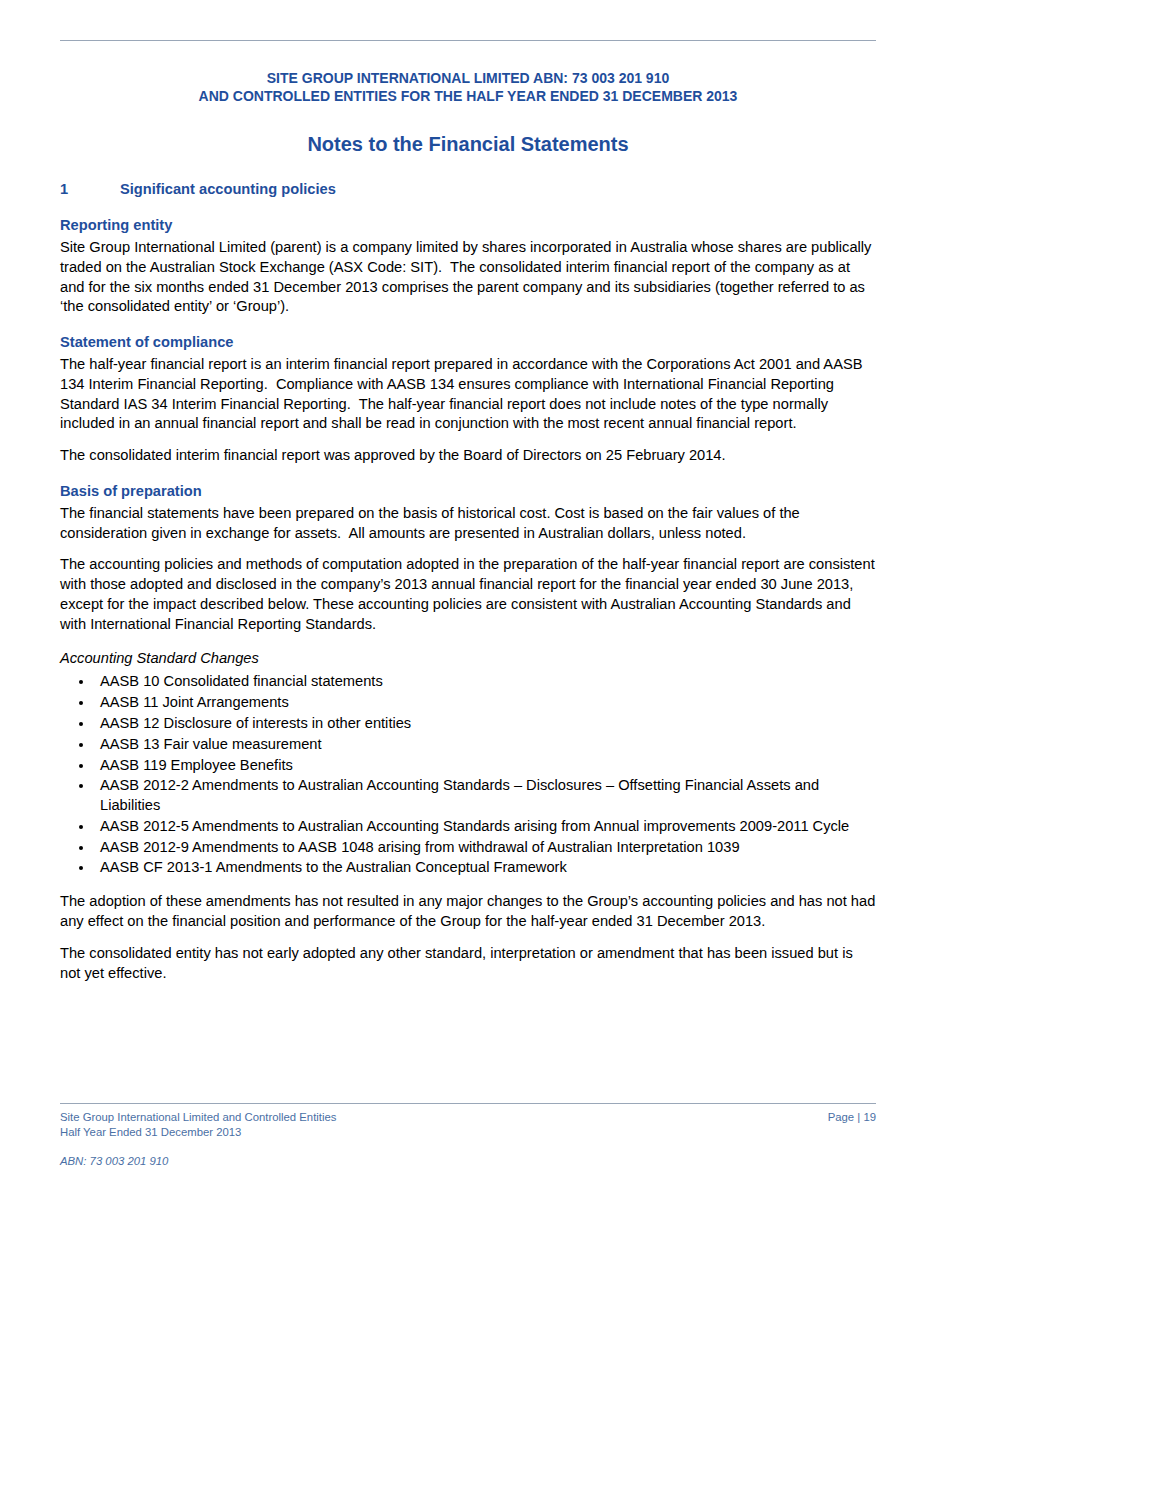SITE GROUP INTERNATIONAL LIMITED ABN: 73 003 201 910
AND CONTROLLED ENTITIES FOR THE HALF YEAR ENDED 31 DECEMBER 2013
Notes to the Financial Statements
1 Significant accounting policies
Reporting entity
Site Group International Limited (parent) is a company limited by shares incorporated in Australia whose shares are publically traded on the Australian Stock Exchange (ASX Code: SIT). The consolidated interim financial report of the company as at and for the six months ended 31 December 2013 comprises the parent company and its subsidiaries (together referred to as ‘the consolidated entity’ or ‘Group’).
Statement of compliance
The half-year financial report is an interim financial report prepared in accordance with the Corporations Act 2001 and AASB 134 Interim Financial Reporting. Compliance with AASB 134 ensures compliance with International Financial Reporting Standard IAS 34 Interim Financial Reporting. The half-year financial report does not include notes of the type normally included in an annual financial report and shall be read in conjunction with the most recent annual financial report.
The consolidated interim financial report was approved by the Board of Directors on 25 February 2014.
Basis of preparation
The financial statements have been prepared on the basis of historical cost. Cost is based on the fair values of the consideration given in exchange for assets. All amounts are presented in Australian dollars, unless noted.
The accounting policies and methods of computation adopted in the preparation of the half-year financial report are consistent with those adopted and disclosed in the company’s 2013 annual financial report for the financial year ended 30 June 2013, except for the impact described below. These accounting policies are consistent with Australian Accounting Standards and with International Financial Reporting Standards.
Accounting Standard Changes
AASB 10 Consolidated financial statements
AASB 11 Joint Arrangements
AASB 12 Disclosure of interests in other entities
AASB 13 Fair value measurement
AASB 119 Employee Benefits
AASB 2012-2 Amendments to Australian Accounting Standards – Disclosures – Offsetting Financial Assets and Liabilities
AASB 2012-5 Amendments to Australian Accounting Standards arising from Annual improvements 2009-2011 Cycle
AASB 2012-9 Amendments to AASB 1048 arising from withdrawal of Australian Interpretation 1039
AASB CF 2013-1 Amendments to the Australian Conceptual Framework
The adoption of these amendments has not resulted in any major changes to the Group’s accounting policies and has not had any effect on the financial position and performance of the Group for the half-year ended 31 December 2013.
The consolidated entity has not early adopted any other standard, interpretation or amendment that has been issued but is not yet effective.
Site Group International Limited and Controlled Entities
Half Year Ended 31 December 2013
Page | 19
ABN: 73 003 201 910